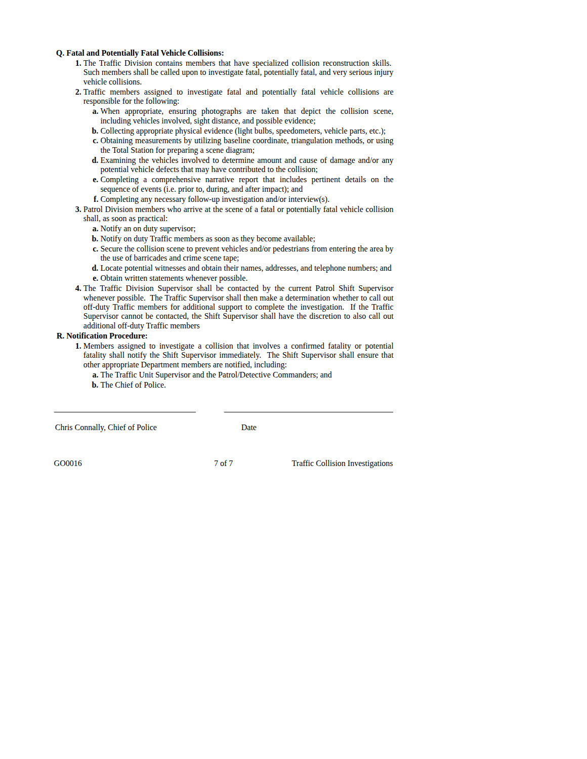Fatal and Potentially Fatal Vehicle Collisions:
The Traffic Division contains members that have specialized collision reconstruction skills. Such members shall be called upon to investigate fatal, potentially fatal, and very serious injury vehicle collisions.
Traffic members assigned to investigate fatal and potentially fatal vehicle collisions are responsible for the following:
When appropriate, ensuring photographs are taken that depict the collision scene, including vehicles involved, sight distance, and possible evidence;
Collecting appropriate physical evidence (light bulbs, speedometers, vehicle parts, etc.);
Obtaining measurements by utilizing baseline coordinate, triangulation methods, or using the Total Station for preparing a scene diagram;
Examining the vehicles involved to determine amount and cause of damage and/or any potential vehicle defects that may have contributed to the collision;
Completing a comprehensive narrative report that includes pertinent details on the sequence of events (i.e. prior to, during, and after impact); and
Completing any necessary follow-up investigation and/or interview(s).
Patrol Division members who arrive at the scene of a fatal or potentially fatal vehicle collision shall, as soon as practical:
Notify an on duty supervisor;
Notify on duty Traffic members as soon as they become available;
Secure the collision scene to prevent vehicles and/or pedestrians from entering the area by the use of barricades and crime scene tape;
Locate potential witnesses and obtain their names, addresses, and telephone numbers; and
Obtain written statements whenever possible.
The Traffic Division Supervisor shall be contacted by the current Patrol Shift Supervisor whenever possible. The Traffic Supervisor shall then make a determination whether to call out off-duty Traffic members for additional support to complete the investigation. If the Traffic Supervisor cannot be contacted, the Shift Supervisor shall have the discretion to also call out additional off-duty Traffic members
Notification Procedure:
Members assigned to investigate a collision that involves a confirmed fatality or potential fatality shall notify the Shift Supervisor immediately. The Shift Supervisor shall ensure that other appropriate Department members are notified, including:
The Traffic Unit Supervisor and the Patrol/Detective Commanders; and
The Chief of Police.
| Chris Connally, Chief of Police | | Date |
| GO0016 | 7 of 7 | Traffic Collision Investigations |